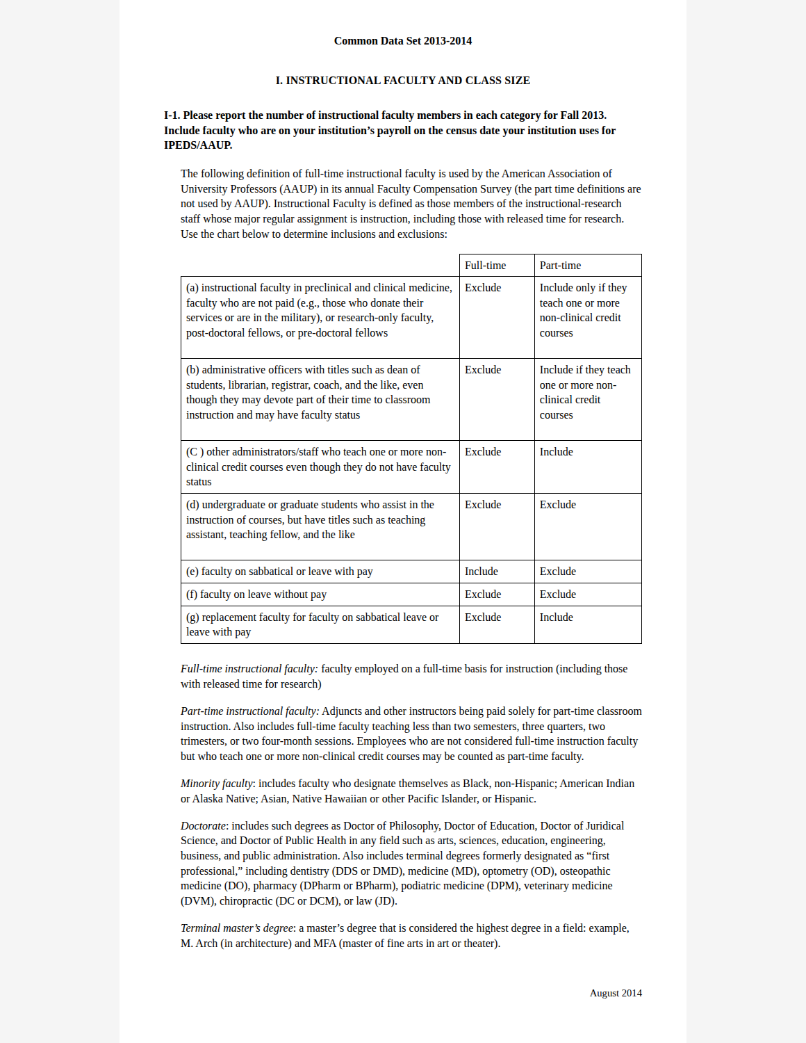Common Data Set 2013-2014
I. INSTRUCTIONAL FACULTY AND CLASS SIZE
I-1. Please report the number of instructional faculty members in each category for Fall 2013. Include faculty who are on your institution’s payroll on the census date your institution uses for IPEDS/AAUP.
The following definition of full-time instructional faculty is used by the American Association of University Professors (AAUP) in its annual Faculty Compensation Survey (the part time definitions are not used by AAUP). Instructional Faculty is defined as those members of the instructional-research staff whose major regular assignment is instruction, including those with released time for research. Use the chart below to determine inclusions and exclusions:
| | Full-time | Part-time |
| --- | --- | --- |
| (a) instructional faculty in preclinical and clinical medicine, faculty who are not paid (e.g., those who donate their services or are in the military), or research-only faculty, post-doctoral fellows, or pre-doctoral fellows | Exclude | Include only if they teach one or more non-clinical credit courses |
| (b) administrative officers with titles such as dean of students, librarian, registrar, coach, and the like, even though they may devote part of their time to classroom instruction and may have faculty status | Exclude | Include if they teach one or more non-clinical credit courses |
| (C ) other administrators/staff who teach one or more non-clinical credit courses even though they do not have faculty status | Exclude | Include |
| (d) undergraduate or graduate students who assist in the instruction of courses, but have titles such as teaching assistant, teaching fellow, and the like | Exclude | Exclude |
| (e) faculty on sabbatical or leave with pay | Include | Exclude |
| (f) faculty on leave without pay | Exclude | Exclude |
| (g) replacement faculty for faculty on sabbatical leave or leave with pay | Exclude | Include |
Full-time instructional faculty: faculty employed on a full-time basis for instruction (including those with released time for research)
Part-time instructional faculty: Adjuncts and other instructors being paid solely for part-time classroom instruction. Also includes full-time faculty teaching less than two semesters, three quarters, two trimesters, or two four-month sessions. Employees who are not considered full-time instruction faculty but who teach one or more non-clinical credit courses may be counted as part-time faculty.
Minority faculty: includes faculty who designate themselves as Black, non-Hispanic; American Indian or Alaska Native; Asian, Native Hawaiian or other Pacific Islander, or Hispanic.
Doctorate: includes such degrees as Doctor of Philosophy, Doctor of Education, Doctor of Juridical Science, and Doctor of Public Health in any field such as arts, sciences, education, engineering, business, and public administration. Also includes terminal degrees formerly designated as “first professional,” including dentistry (DDS or DMD), medicine (MD), optometry (OD), osteopathic medicine (DO), pharmacy (DPharm or BPharm), podiatric medicine (DPM), veterinary medicine (DVM), chiropractic (DC or DCM), or law (JD).
Terminal master’s degree: a master’s degree that is considered the highest degree in a field: example, M. Arch (in architecture) and MFA (master of fine arts in art or theater).
August 2014